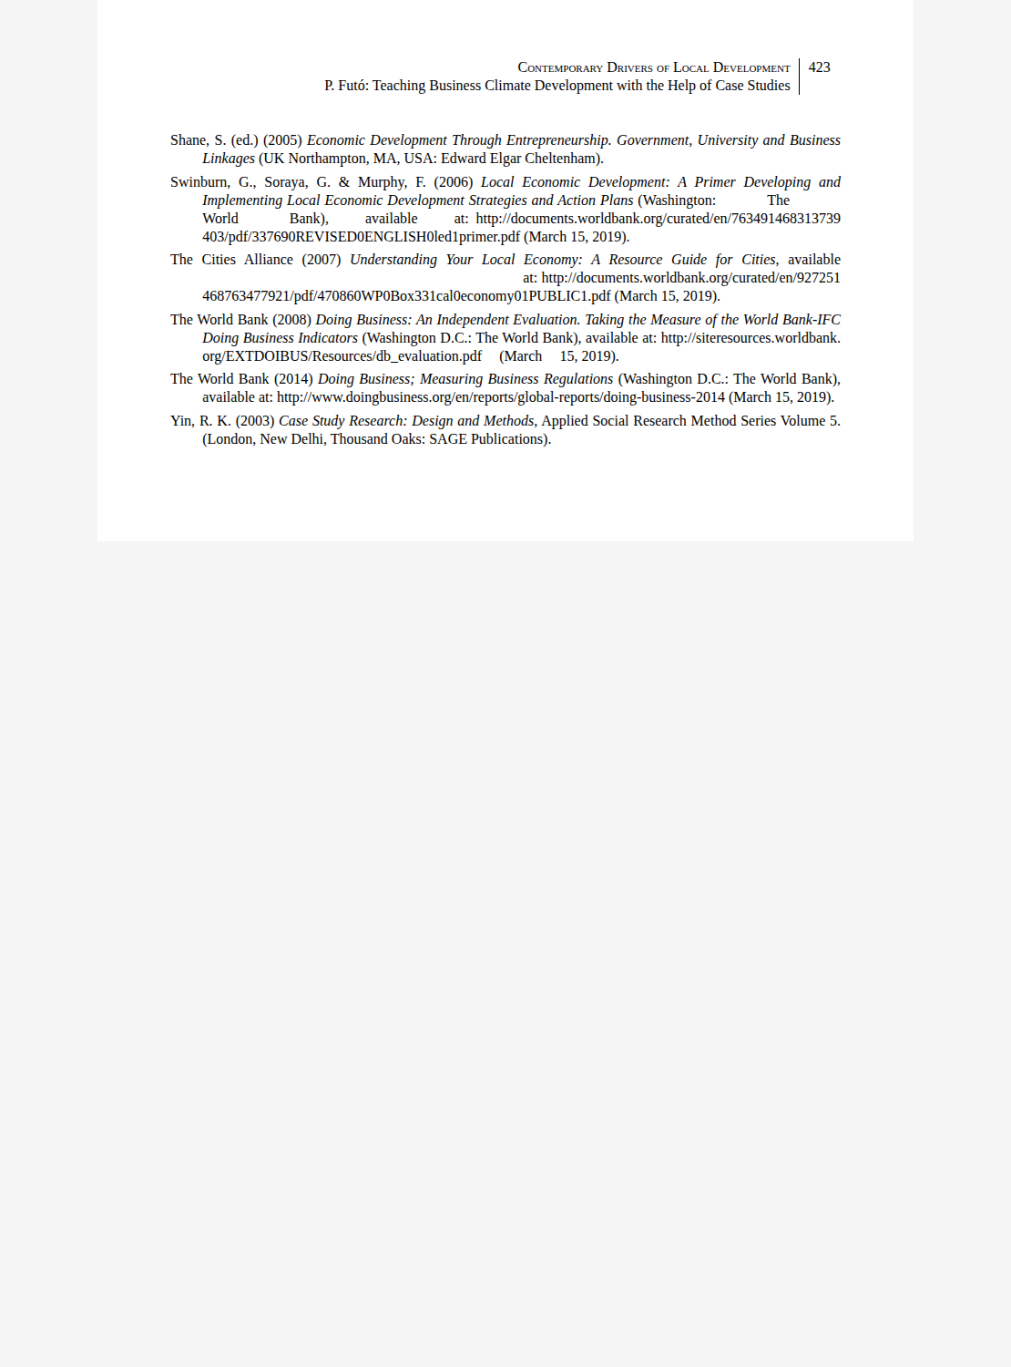Contemporary Drivers of Local Development 423
P. Futó: Teaching Business Climate Development with the Help of Case Studies
Shane, S. (ed.) (2005) Economic Development Through Entrepreneurship. Government, University and Business Linkages (UK Northampton, MA, USA: Edward Elgar Cheltenham).
Swinburn, G., Soraya, G. & Murphy, F. (2006) Local Economic Development: A Primer Developing and Implementing Local Economic Development Strategies and Action Plans (Washington: The World Bank), available at: http://documents.worldbank.org/curated/en/763491468313739403/pdf/337690REVISED0ENGLISH0led1primer.pdf (March 15, 2019).
The Cities Alliance (2007) Understanding Your Local Economy: A Resource Guide for Cities, available at: http://documents.worldbank.org/curated/en/927251468763477921/pdf/470860WP0Box331cal0economy01PUBLIC1.pdf (March 15, 2019).
The World Bank (2008) Doing Business: An Independent Evaluation. Taking the Measure of the World Bank-IFC Doing Business Indicators (Washington D.C.: The World Bank), available at: http://siteresources.worldbank.org/EXTDOIBUS/Resources/db_evaluation.pdf (March 15, 2019).
The World Bank (2014) Doing Business; Measuring Business Regulations (Washington D.C.: The World Bank), available at: http://www.doingbusiness.org/en/reports/global-reports/doing-business-2014 (March 15, 2019).
Yin, R. K. (2003) Case Study Research: Design and Methods, Applied Social Research Method Series Volume 5. (London, New Delhi, Thousand Oaks: SAGE Publications).